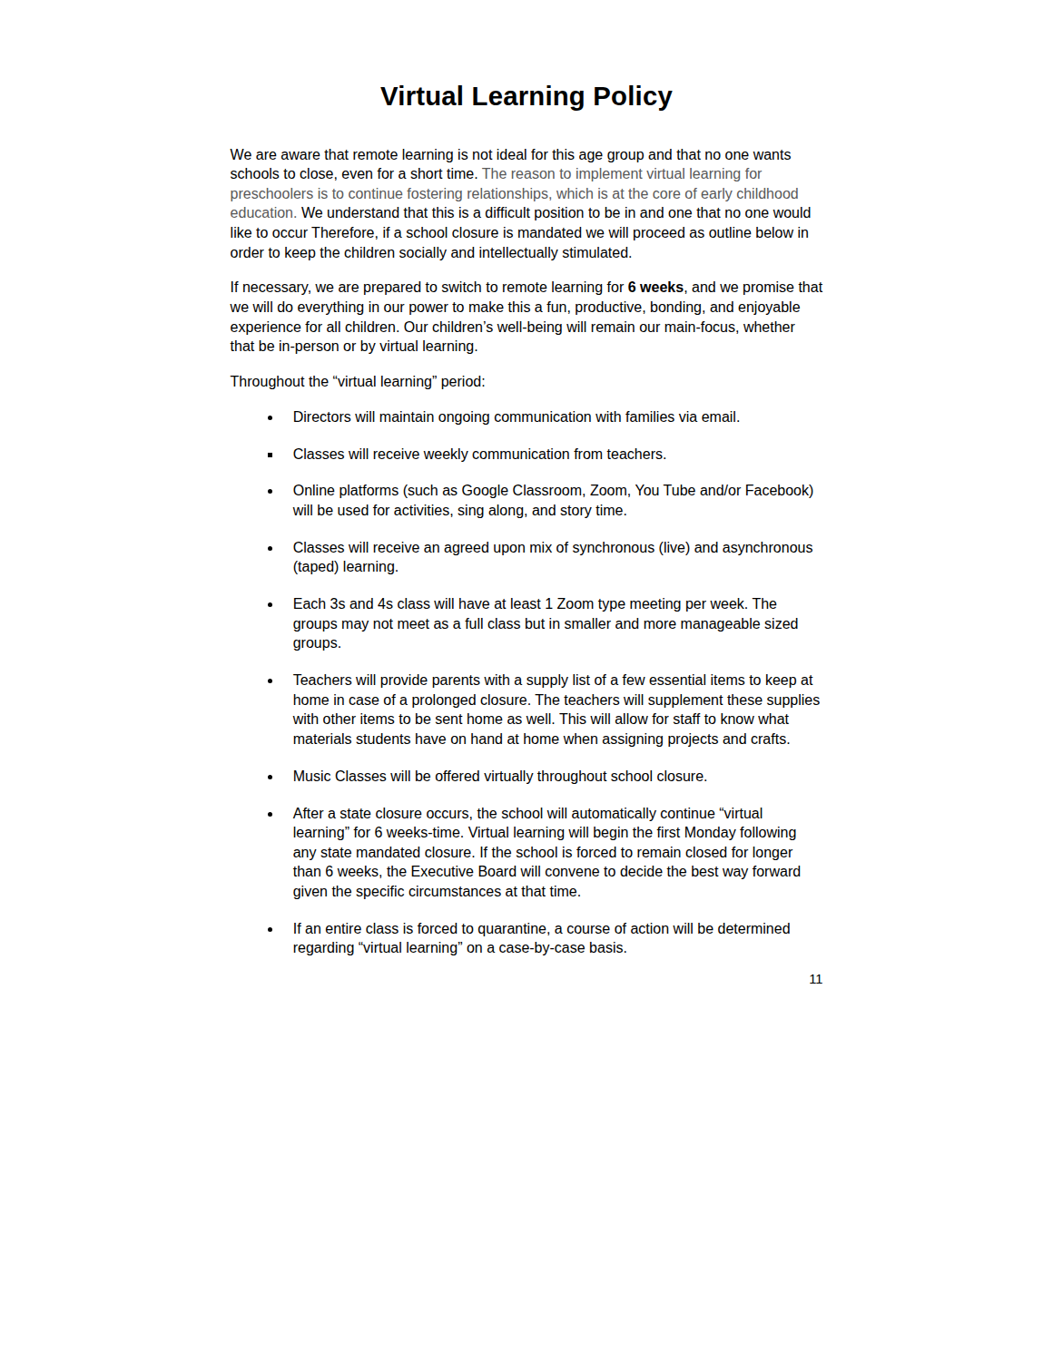Virtual Learning Policy
We are aware that remote learning is not ideal for this age group and that no one wants schools to close, even for a short time. The reason to implement virtual learning for preschoolers is to continue fostering relationships, which is at the core of early childhood education. We understand that this is a difficult position to be in and one that no one would like to occur Therefore, if a school closure is mandated we will proceed as outline below in order to keep the children socially and intellectually stimulated.
If necessary, we are prepared to switch to remote learning for 6 weeks, and we promise that we will do everything in our power to make this a fun, productive, bonding, and enjoyable experience for all children. Our children’s well-being will remain our main-focus, whether that be in-person or by virtual learning.
Throughout the “virtual learning” period:
Directors will maintain ongoing communication with families via email.
Classes will receive weekly communication from teachers.
Online platforms (such as Google Classroom, Zoom, You Tube and/or Facebook) will be used for activities, sing along, and story time.
Classes will receive an agreed upon mix of synchronous (live) and asynchronous (taped) learning.
Each 3s and 4s class will have at least 1 Zoom type meeting per week. The groups may not meet as a full class but in smaller and more manageable sized groups.
Teachers will provide parents with a supply list of a few essential items to keep at home in case of a prolonged closure. The teachers will supplement these supplies with other items to be sent home as well. This will allow for staff to know what materials students have on hand at home when assigning projects and crafts.
Music Classes will be offered virtually throughout school closure.
After a state closure occurs, the school will automatically continue “virtual learning” for 6 weeks-time. Virtual learning will begin the first Monday following any state mandated closure. If the school is forced to remain closed for longer than 6 weeks, the Executive Board will convene to decide the best way forward given the specific circumstances at that time.
If an entire class is forced to quarantine, a course of action will be determined regarding “virtual learning” on a case-by-case basis.
11